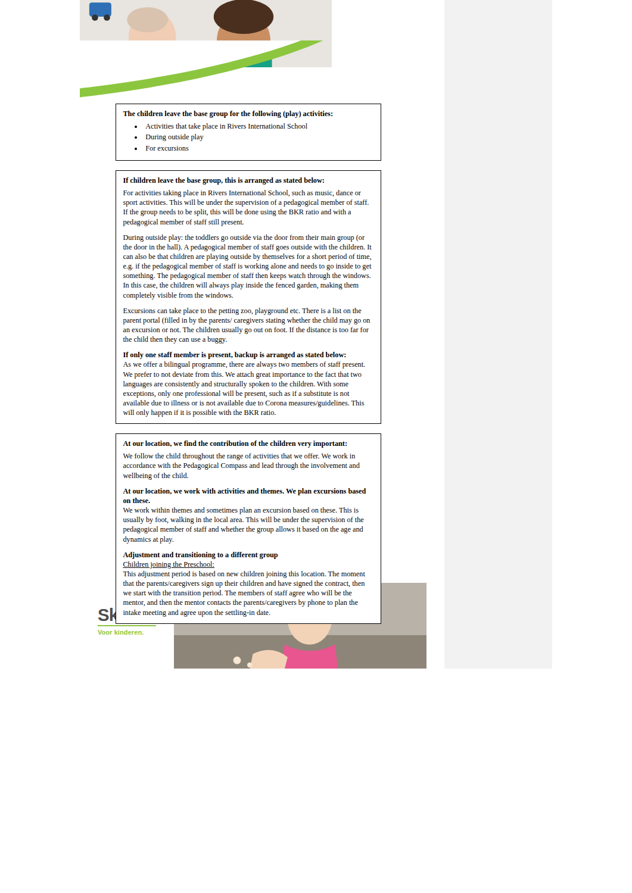The children leave the base group for the following (play) activities:
Activities that take place in Rivers International School
During outside play
For excursions
If children leave the base group, this is arranged as stated below:
For activities taking place in Rivers International School, such as music, dance or sport activities. This will be under the supervision of a pedagogical member of staff. If the group needs to be split, this will be done using the BKR ratio and with a pedagogical member of staff still present.
During outside play: the toddlers go outside via the door from their main group (or the door in the hall). A pedagogical member of staff goes outside with the children. It can also be that children are playing outside by themselves for a short period of time, e.g. if the pedagogical member of staff is working alone and needs to go inside to get something. The pedagogical member of staff then keeps watch through the windows. In this case, the children will always play inside the fenced garden, making them completely visible from the windows.
Excursions can take place to the petting zoo, playground etc. There is a list on the parent portal (filled in by the parents/ caregivers stating whether the child may go on an excursion or not. The children usually go out on foot. If the distance is too far for the child then they can use a buggy.
If only one staff member is present, backup is arranged as stated below:
As we offer a bilingual programme, there are always two members of staff present. We prefer to not deviate from this. We attach great importance to the fact that two languages are consistently and structurally spoken to the children. With some exceptions, only one professional will be present, such as if a substitute is not available due to illness or is not available due to Corona measures/guidelines. This will only happen if it is possible with the BKR ratio.
At our location, we find the contribution of the children very important:
We follow the child throughout the range of activities that we offer. We work in accordance with the Pedagogical Compass and lead through the involvement and wellbeing of the child.
At our location, we work with activities and themes. We plan excursions based on these.
We work within themes and sometimes plan an excursion based on these. This is usually by foot, walking in the local area. This will be under the supervision of the pedagogical member of staff and whether the group allows it based on the age and dynamics at play.
Adjustment and transitioning to a different group
Children joining the Preschool:
This adjustment period is based on new children joining this location. The moment that the parents/caregivers sign up their children and have signed the contract, then we start with the transition period. The members of staff agree who will be the mentor, and then the mentor contacts the parents/caregivers by phone to plan the intake meeting and agree upon the settling-in date.
Skar
Voor kinderen.